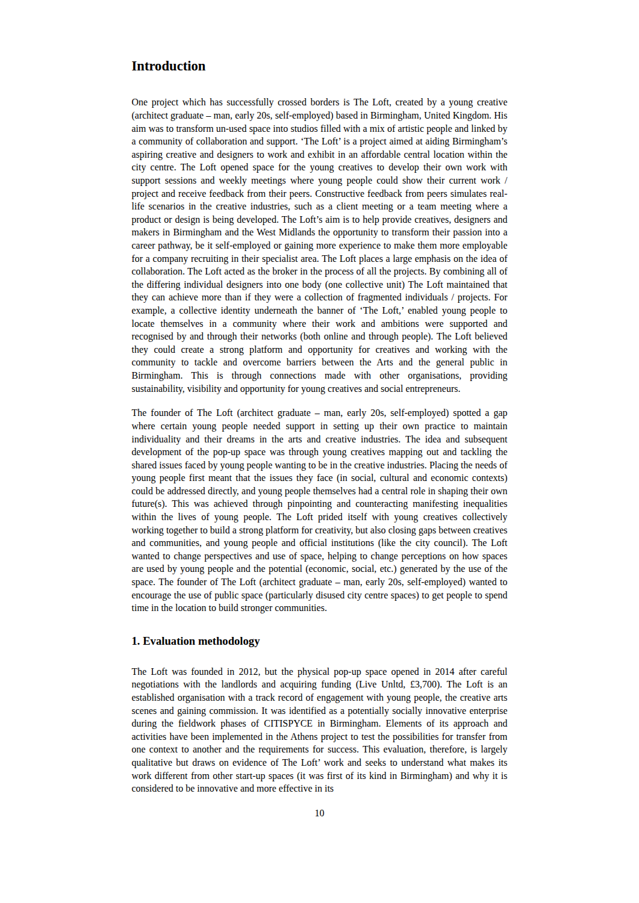Introduction
One project which has successfully crossed borders is The Loft, created by a young creative (architect graduate – man, early 20s, self-employed) based in Birmingham, United Kingdom. His aim was to transform un-used space into studios filled with a mix of artistic people and linked by a community of collaboration and support. ‘The Loft’ is a project aimed at aiding Birmingham’s aspiring creative and designers to work and exhibit in an affordable central location within the city centre. The Loft opened space for the young creatives to develop their own work with support sessions and weekly meetings where young people could show their current work / project and receive feedback from their peers. Constructive feedback from peers simulates real-life scenarios in the creative industries, such as a client meeting or a team meeting where a product or design is being developed. The Loft’s aim is to help provide creatives, designers and makers in Birmingham and the West Midlands the opportunity to transform their passion into a career pathway, be it self-employed or gaining more experience to make them more employable for a company recruiting in their specialist area. The Loft places a large emphasis on the idea of collaboration. The Loft acted as the broker in the process of all the projects. By combining all of the differing individual designers into one body (one collective unit) The Loft maintained that they can achieve more than if they were a collection of fragmented individuals / projects. For example, a collective identity underneath the banner of ‘The Loft,’ enabled young people to locate themselves in a community where their work and ambitions were supported and recognised by and through their networks (both online and through people). The Loft believed they could create a strong platform and opportunity for creatives and working with the community to tackle and overcome barriers between the Arts and the general public in Birmingham. This is through connections made with other organisations, providing sustainability, visibility and opportunity for young creatives and social entrepreneurs.
The founder of The Loft (architect graduate – man, early 20s, self-employed) spotted a gap where certain young people needed support in setting up their own practice to maintain individuality and their dreams in the arts and creative industries. The idea and subsequent development of the pop-up space was through young creatives mapping out and tackling the shared issues faced by young people wanting to be in the creative industries. Placing the needs of young people first meant that the issues they face (in social, cultural and economic contexts) could be addressed directly, and young people themselves had a central role in shaping their own future(s). This was achieved through pinpointing and counteracting manifesting inequalities within the lives of young people. The Loft prided itself with young creatives collectively working together to build a strong platform for creativity, but also closing gaps between creatives and communities, and young people and official institutions (like the city council). The Loft wanted to change perspectives and use of space, helping to change perceptions on how spaces are used by young people and the potential (economic, social, etc.) generated by the use of the space. The founder of The Loft (architect graduate – man, early 20s, self-employed) wanted to encourage the use of public space (particularly disused city centre spaces) to get people to spend time in the location to build stronger communities.
1. Evaluation methodology
The Loft was founded in 2012, but the physical pop-up space opened in 2014 after careful negotiations with the landlords and acquiring funding (Live Unltd, £3,700). The Loft is an established organisation with a track record of engagement with young people, the creative arts scenes and gaining commission. It was identified as a potentially socially innovative enterprise during the fieldwork phases of CITISPYCE in Birmingham. Elements of its approach and activities have been implemented in the Athens project to test the possibilities for transfer from one context to another and the requirements for success. This evaluation, therefore, is largely qualitative but draws on evidence of The Loft’ work and seeks to understand what makes its work different from other start-up spaces (it was first of its kind in Birmingham) and why it is considered to be innovative and more effective in its
10